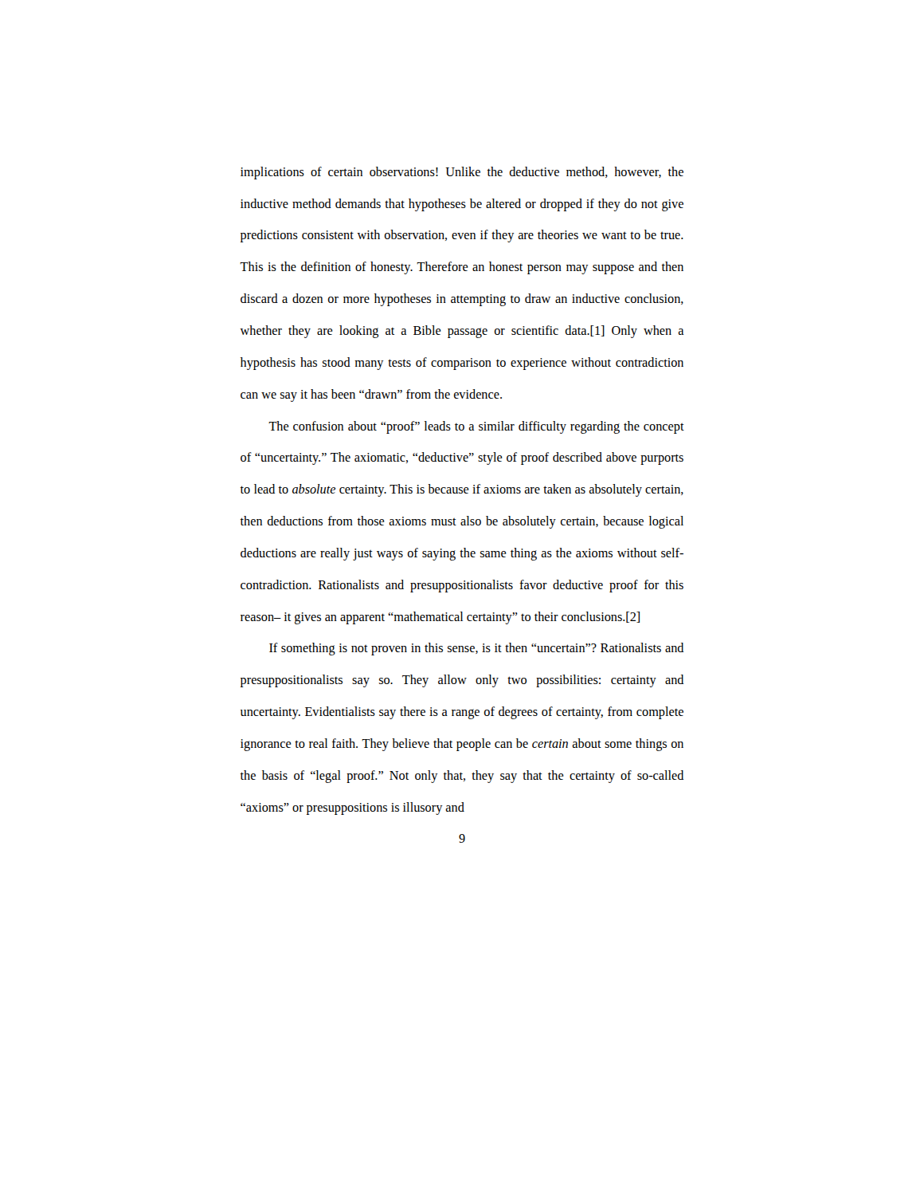implications of certain observations! Unlike the deductive method, however, the inductive method demands that hypotheses be altered or dropped if they do not give predictions consistent with observation, even if they are theories we want to be true. This is the definition of honesty. Therefore an honest person may suppose and then discard a dozen or more hypotheses in attempting to draw an inductive conclusion, whether they are looking at a Bible passage or scientific data.[1] Only when a hypothesis has stood many tests of comparison to experience without contradiction can we say it has been “drawn” from the evidence.
The confusion about “proof” leads to a similar difficulty regarding the concept of “uncertainty.” The axiomatic, “deductive” style of proof described above purports to lead to absolute certainty. This is because if axioms are taken as absolutely certain, then deductions from those axioms must also be absolutely certain, because logical deductions are really just ways of saying the same thing as the axioms without self-contradiction. Rationalists and presuppositionalists favor deductive proof for this reason– it gives an apparent “mathematical certainty” to their conclusions.[2]
If something is not proven in this sense, is it then “uncertain”? Rationalists and presuppositionalists say so. They allow only two possibilities: certainty and uncertainty. Evidentialists say there is a range of degrees of certainty, from complete ignorance to real faith. They believe that people can be certain about some things on the basis of “legal proof.” Not only that, they say that the certainty of so-called “axioms” or presuppositions is illusory and
9